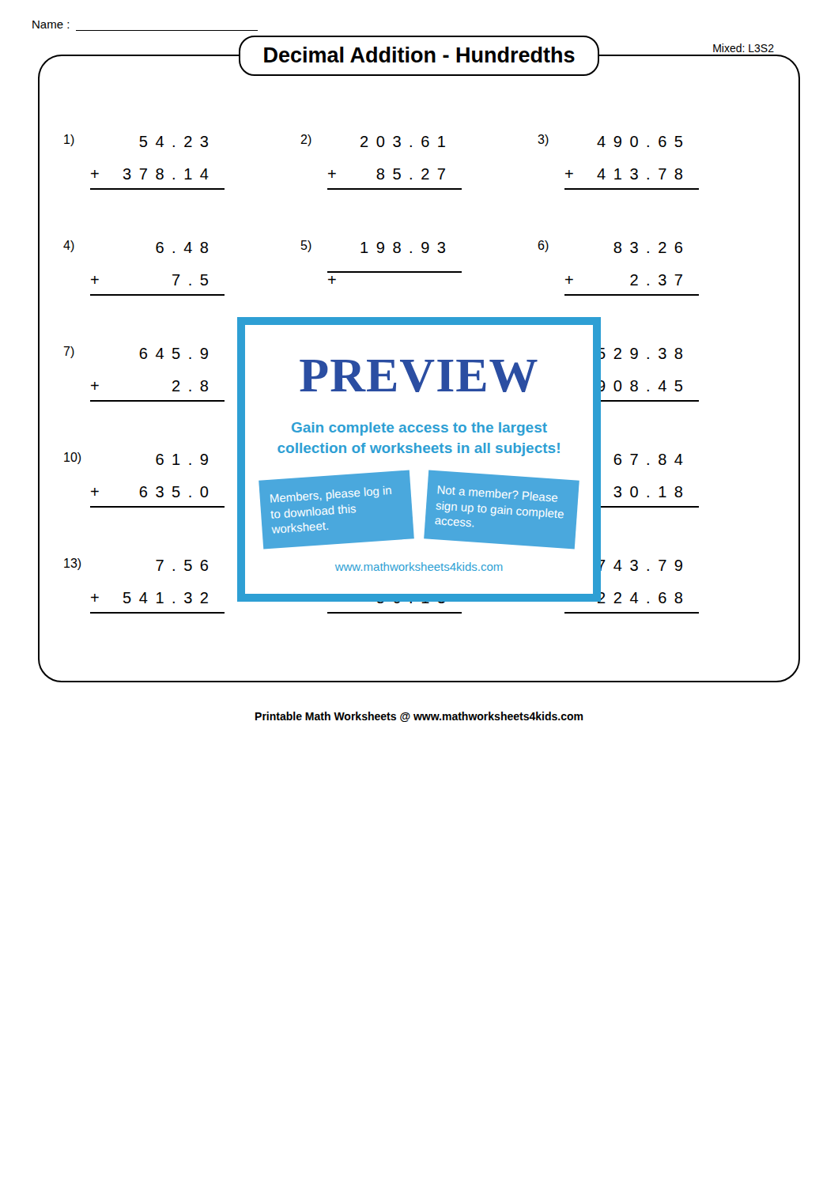Name :
Mixed: L3S2
Decimal Addition - Hundredths
| 1) 5 4 . 2 3 + 3 7 8 . 1 4 | 2) 2 0 3 . 6 1 + 8 5 . 2 7 | 3) 4 9 0 . 6 5 + 4 1 3 . 7 8 |
| 4) 6 . 4 8 + 7 . 5 | 5) 1 9 8 . 9 3 + | 6) 8 3 . 2 6 + 2 . 3 7 |
| 7) 6 4 5 . 9 + 2 . 8 | 8) | 9) 5 2 9 . 3 8 + 9 0 8 . 4 5 |
| 10) 6 1 . 9 + 6 3 5 . 0 | 11) | 12) 6 7 . 8 4 + 3 0 . 1 8 |
| 13) 7 . 5 6 + 5 4 1 . 3 2 | 14) 9 5 9 . 8 2 + 5 0 . 1 3 | 15) 7 4 3 . 7 9 + 2 2 4 . 6 8 |
PREVIEW
Gain complete access to the largest
collection of worksheets in all subjects!
Members, please log in to download this worksheet.
Not a member? Please sign up to gain complete access.
www.mathworksheets4kids.com
Printable Math Worksheets @ www.mathworksheets4kids.com